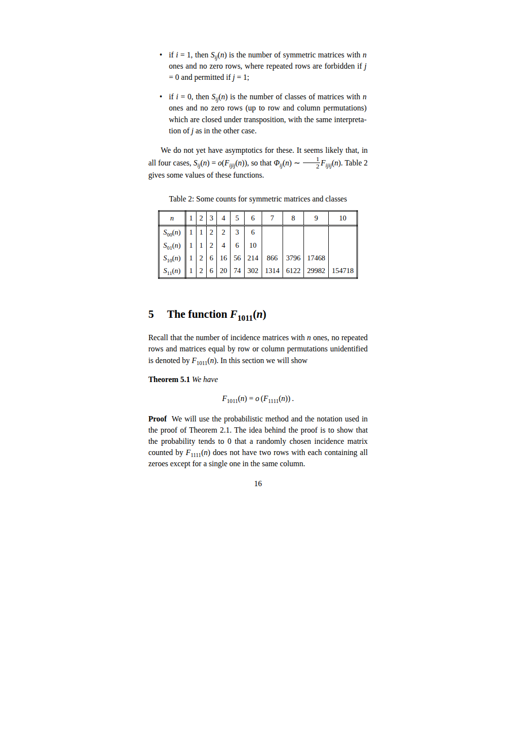if i = 1, then Sij(n) is the number of symmetric matrices with n ones and no zero rows, where repeated rows are forbidden if j = 0 and permitted if j = 1;
if i = 0, then Sij(n) is the number of classes of matrices with n ones and no zero rows (up to row and column permutations) which are closed under transposition, with the same interpretation of j as in the other case.
We do not yet have asymptotics for these. It seems likely that, in all four cases, Sij(n) = o(Fijij(n)), so that Φij(n) ∼ 12 Fijij(n). Table 2 gives some values of these functions.
Table 2: Some counts for symmetric matrices and classes
| n | 1 | 2 | 3 | 4 | 5 | 6 | 7 | 8 | 9 | 10 |
| S 00 ( n ) | 1 | 1 | 2 | 2 | 3 | 6 | | | | |
| S 01 ( n ) | 1 | 1 | 2 | 4 | 6 | 10 | | | | |
| S 10 ( n ) | 1 | 2 | 6 | 16 | 56 | 214 | 866 | 3796 | 17468 | |
| S 11 ( n ) | 1 | 2 | 6 | 20 | 74 | 302 | 1314 | 6122 | 29982 | 154718 |
5 The function F1011(n)
Recall that the number of incidence matrices with n ones, no repeated rows and matrices equal by row or column permutations unidentified is denoted by F1011(n). In this section we will show
Theorem 5.1 We have
F1011(n) = o (F1111(n)) .
Proof We will use the probabilistic method and the notation used in the proof of Theorem 2.1. The idea behind the proof is to show that the probability tends to 0 that a randomly chosen incidence matrix counted by F1111(n) does not have two rows with each containing all zeroes except for a single one in the same column.
16